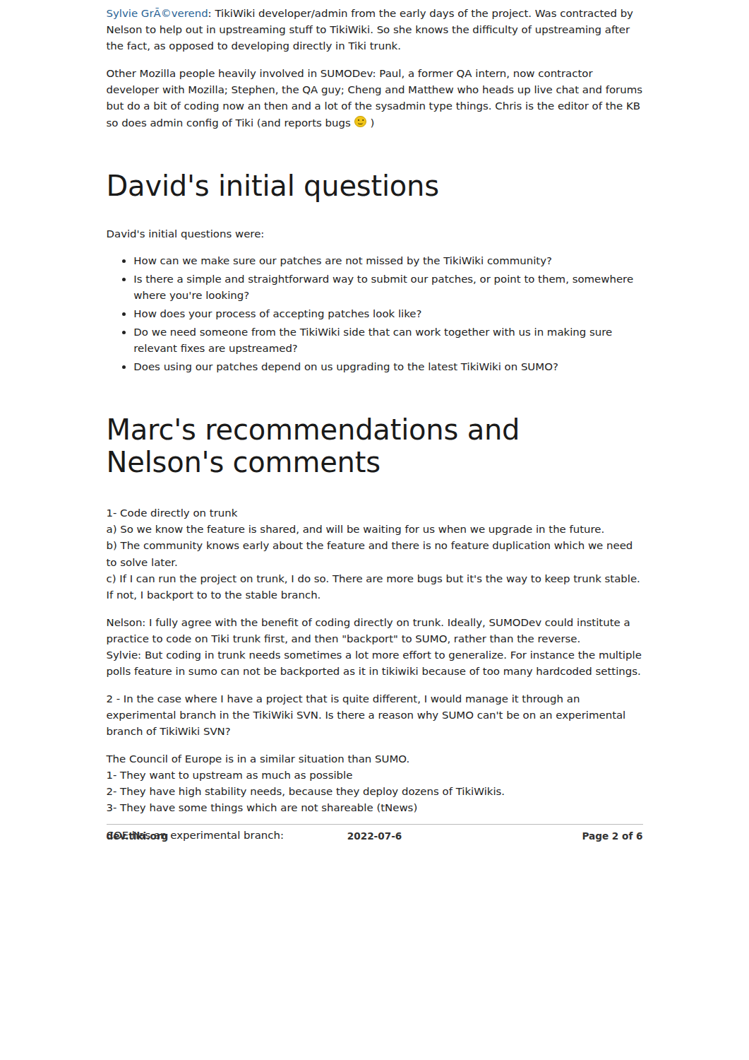Sylvie GrÃ©verend: TikiWiki developer/admin from the early days of the project. Was contracted by Nelson to help out in upstreaming stuff to TikiWiki. So she knows the difficulty of upstreaming after the fact, as opposed to developing directly in Tiki trunk.
Other Mozilla people heavily involved in SUMODev: Paul, a former QA intern, now contractor developer with Mozilla; Stephen, the QA guy; Cheng and Matthew who heads up live chat and forums but do a bit of coding now an then and a lot of the sysadmin type things. Chris is the editor of the KB so does admin config of Tiki (and reports bugs )
David's initial questions
David's initial questions were:
How can we make sure our patches are not missed by the TikiWiki community?
Is there a simple and straightforward way to submit our patches, or point to them, somewhere where you're looking?
How does your process of accepting patches look like?
Do we need someone from the TikiWiki side that can work together with us in making sure relevant fixes are upstreamed?
Does using our patches depend on us upgrading to the latest TikiWiki on SUMO?
Marc's recommendations and
Nelson's comments
1- Code directly on trunk a) So we know the feature is shared, and will be waiting for us when we upgrade in the future. b) The community knows early about the feature and there is no feature duplication which we need to solve later. c) If I can run the project on trunk, I do so. There are more bugs but it's the way to keep trunk stable. If not, I backport to to the stable branch.
Nelson: I fully agree with the benefit of coding directly on trunk. Ideally, SUMODev could institute a practice to code on Tiki trunk first, and then "backport" to SUMO, rather than the reverse. Sylvie: But coding in trunk needs sometimes a lot more effort to generalize. For instance the multiple polls feature in sumo can not be backported as it in tikiwiki because of too many hardcoded settings.
2 - In the case where I have a project that is quite different, I would manage it through an experimental branch in the TikiWiki SVN. Is there a reason why SUMO can't be on an experimental branch of TikiWiki SVN?
The Council of Europe is in a similar situation than SUMO. 1- They want to upstream as much as possible 2- They have high stability needs, because they deploy dozens of TikiWikis. 3- They have some things which are not shareable (tNews)
COE has an experimental branch:
dev.tiki.org
2022-07-6
Page 2 of 6